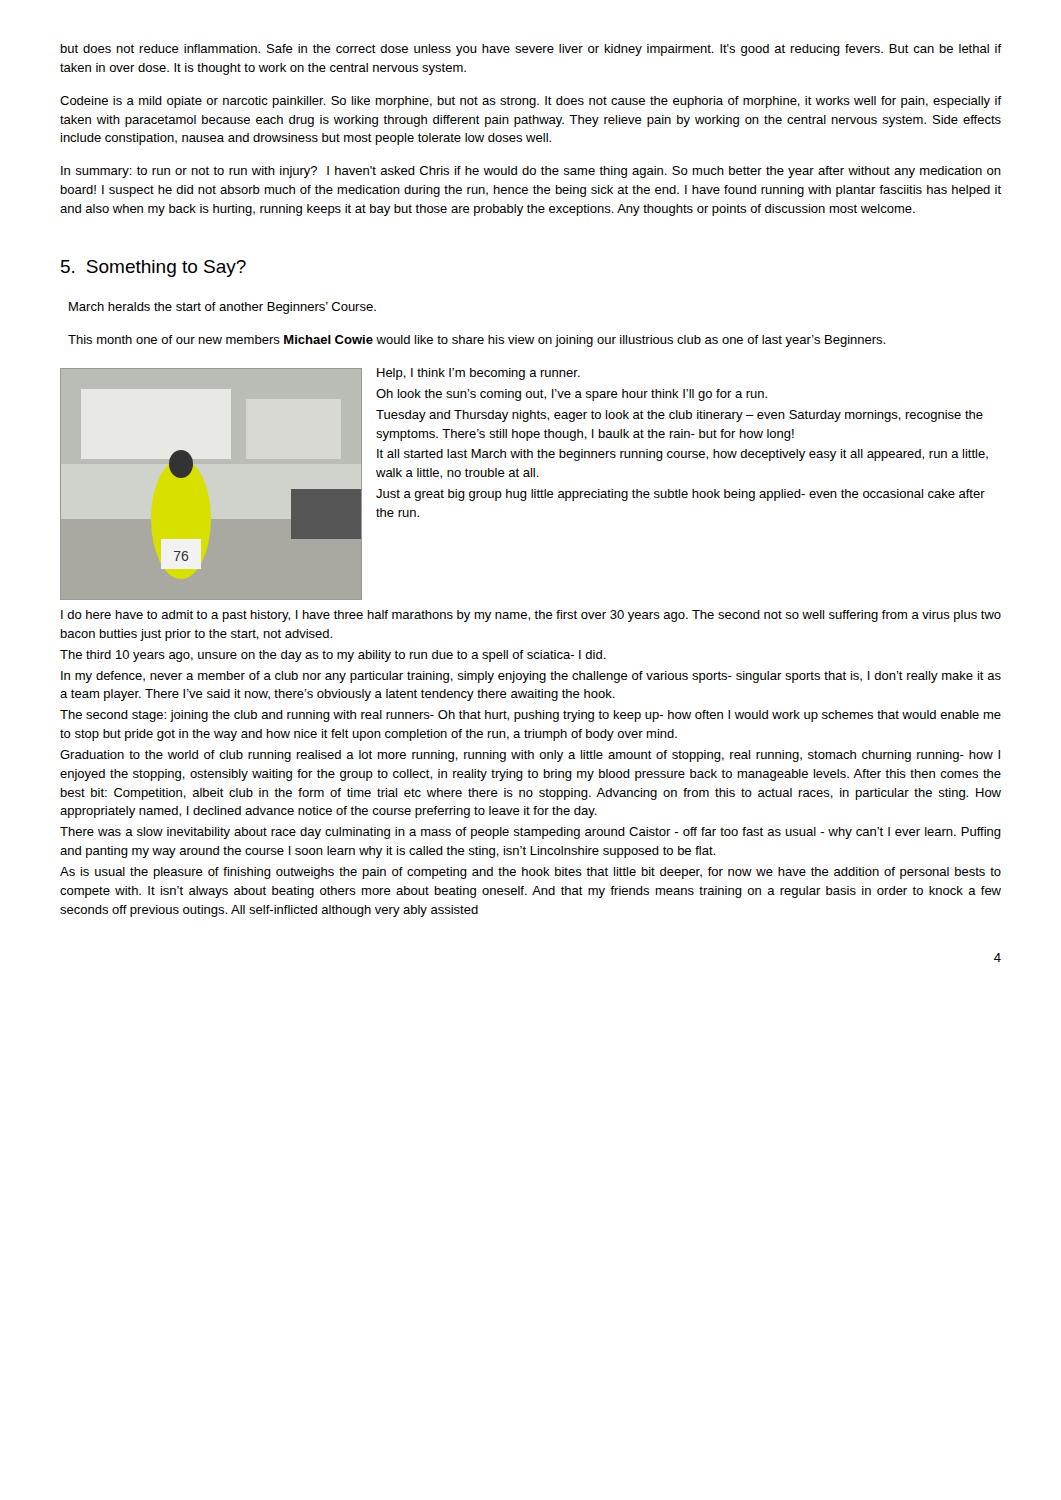but does not reduce inflammation. Safe in the correct dose unless you have severe liver or kidney impairment. It's good at reducing fevers. But can be lethal if taken in over dose. It is thought to work on the central nervous system.
Codeine is a mild opiate or narcotic painkiller. So like morphine, but not as strong. It does not cause the euphoria of morphine, it works well for pain, especially if taken with paracetamol because each drug is working through different pain pathway. They relieve pain by working on the central nervous system. Side effects include constipation, nausea and drowsiness but most people tolerate low doses well.
In summary: to run or not to run with injury? I haven't asked Chris if he would do the same thing again. So much better the year after without any medication on board! I suspect he did not absorb much of the medication during the run, hence the being sick at the end. I have found running with plantar fasciitis has helped it and also when my back is hurting, running keeps it at bay but those are probably the exceptions. Any thoughts or points of discussion most welcome.
5. Something to Say?
March heralds the start of another Beginners’ Course.
This month one of our new members Michael Cowie would like to share his view on joining our illustrious club as one of last year’s Beginners.
Help, I think I’m becoming a runner.
Oh look the sun’s coming out, I’ve a spare hour think I’ll go for a run.
Tuesday and Thursday nights, eager to look at the club itinerary – even Saturday mornings, recognise the symptoms. There’s still hope though, I baulk at the rain- but for how long!
It all started last March with the beginners running course, how deceptively easy it all appeared, run a little, walk a little, no trouble at all.
Just a great big group hug little appreciating the subtle hook being applied- even the occasional cake after the run.
I do here have to admit to a past history, I have three half marathons by my name, the first over 30 years ago. The second not so well suffering from a virus plus two bacon butties just prior to the start, not advised.
The third 10 years ago, unsure on the day as to my ability to run due to a spell of sciatica- I did.
In my defence, never a member of a club nor any particular training, simply enjoying the challenge of various sports- singular sports that is, I don’t really make it as a team player. There I’ve said it now, there’s obviously a latent tendency there awaiting the hook.
The second stage: joining the club and running with real runners- Oh that hurt, pushing trying to keep up- how often I would work up schemes that would enable me to stop but pride got in the way and how nice it felt upon completion of the run, a triumph of body over mind.
Graduation to the world of club running realised a lot more running, running with only a little amount of stopping, real running, stomach churning running- how I enjoyed the stopping, ostensibly waiting for the group to collect, in reality trying to bring my blood pressure back to manageable levels. After this then comes the best bit: Competition, albeit club in the form of time trial etc where there is no stopping. Advancing on from this to actual races, in particular the sting. How appropriately named, I declined advance notice of the course preferring to leave it for the day.
There was a slow inevitability about race day culminating in a mass of people stampeding around Caistor - off far too fast as usual - why can’t I ever learn. Puffing and panting my way around the course I soon learn why it is called the sting, isn’t Lincolnshire supposed to be flat.
As is usual the pleasure of finishing outweighs the pain of competing and the hook bites that little bit deeper, for now we have the addition of personal bests to compete with. It isn’t always about beating others more about beating oneself. And that my friends means training on a regular basis in order to knock a few seconds off previous outings. All self-inflicted although very ably assisted
4